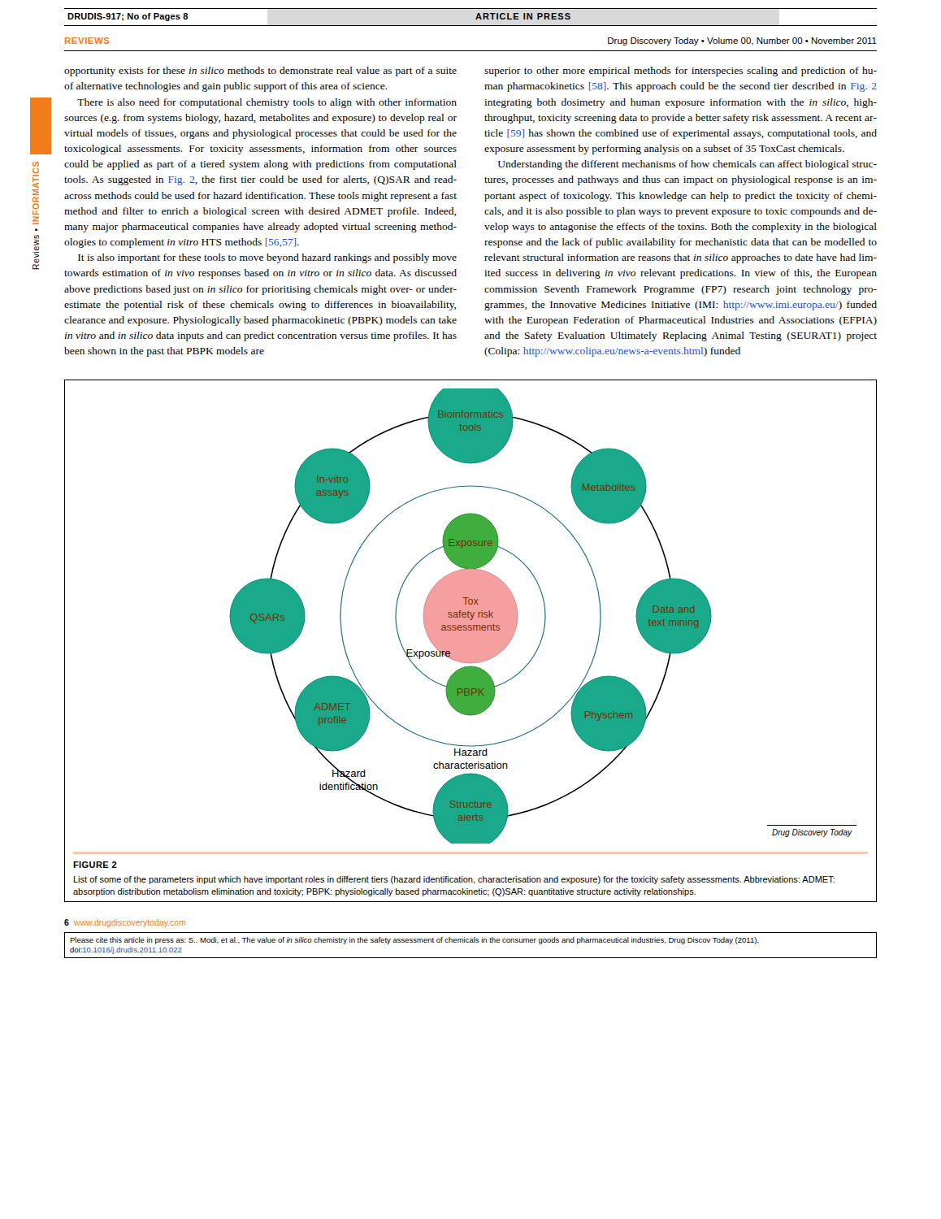DRUDIS-917; No of Pages 8
ARTICLE IN PRESS
Reviews
Drug Discovery Today • Volume 00, Number 00 • November 2011
Reviews • INFORMATICS
opportunity exists for these in silico methods to demonstrate real value as part of a suite of alternative technologies and gain public support of this area of science.
There is also need for computational chemistry tools to align with other information sources (e.g. from systems biology, hazard, metabolites and exposure) to develop real or virtual models of tissues, organs and physiological processes that could be used for the toxicological assessments. For toxicity assessments, information from other sources could be applied as part of a tiered system along with predictions from computational tools. As suggested in Fig. 2, the first tier could be used for alerts, (Q)SAR and read-across methods could be used for hazard identification. These tools might represent a fast method and filter to enrich a biological screen with desired ADMET profile. Indeed, many major pharmaceutical companies have already adopted virtual screening methodologies to complement in vitro HTS methods [56,57].
It is also important for these tools to move beyond hazard rankings and possibly move towards estimation of in vivo responses based on in vitro or in silico data. As discussed above predictions based just on in silico for prioritising chemicals might over- or under-estimate the potential risk of these chemicals owing to differences in bioavailability, clearance and exposure. Physiologically based pharmacokinetic (PBPK) models can take in vitro and in silico data inputs and can predict concentration versus time profiles. It has been shown in the past that PBPK models are
superior to other more empirical methods for interspecies scaling and prediction of human pharmacokinetics [58]. This approach could be the second tier described in Fig. 2 integrating both dosimetry and human exposure information with the in silico, high-throughput, toxicity screening data to provide a better safety risk assessment. A recent article [59] has shown the combined use of experimental assays, computational tools, and exposure assessment by performing analysis on a subset of 35 ToxCast chemicals.
Understanding the different mechanisms of how chemicals can affect biological structures, processes and pathways and thus can impact on physiological response is an important aspect of toxicology. This knowledge can help to predict the toxicity of chemicals, and it is also possible to plan ways to prevent exposure to toxic compounds and develop ways to antagonise the effects of the toxins. Both the complexity in the biological response and the lack of public availability for mechanistic data that can be modelled to relevant structural information are reasons that in silico approaches to date have had limited success in delivering in vivo relevant predications. In view of this, the European commission Seventh Framework Programme (FP7) research joint technology programmes, the Innovative Medicines Initiative (IMI: http://www.imi.europa.eu/) funded with the European Federation of Pharmaceutical Industries and Associations (EFPIA) and the Safety Evaluation Ultimately Replacing Animal Testing (SEURAT1) project (Colipa: http://www.colipa.eu/news-a-events.html) funded
Bioinformatics tools In-vitro assays Metabolites QSARs Data and text mining ADMET profile Physchem Structure alerts Exposure PBPK Tox safety risk assessments Exposure Hazard characterisation Hazard identification
Drug Discovery Today
FIGURE 2 List of some of the parameters input which have important roles in different tiers (hazard identification, characterisation and exposure) for the toxicity safety assessments. Abbreviations: ADMET: absorption distribution metabolism elimination and toxicity; PBPK: physiologically based pharmacokinetic; (Q)SAR: quantitative structure activity relationships.
6 www.drugdiscoverytoday.com
Please cite this article in press as: S.. Modi, et al., The value of in silico chemistry in the safety assessment of chemicals in the consumer goods and pharmaceutical industries, Drug Discov Today (2011), doi:10.1016/j.drudis.2011.10.022